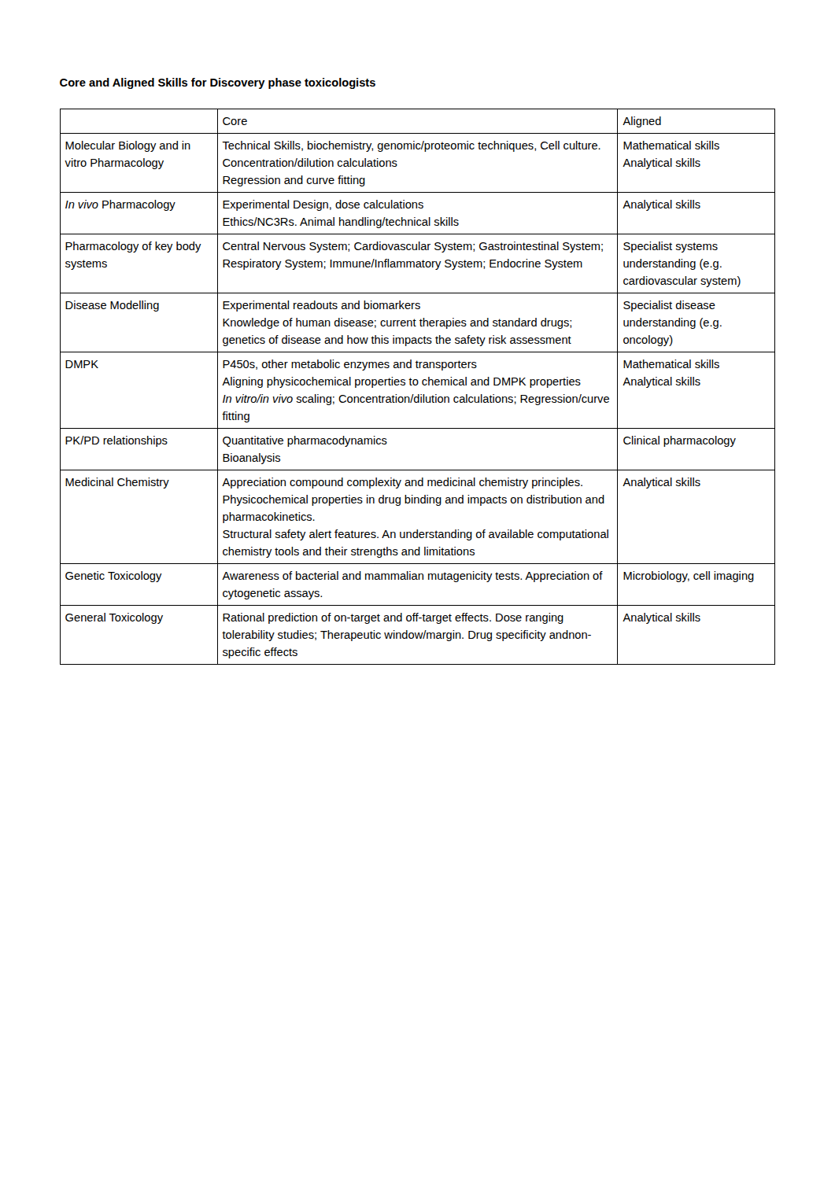Core and Aligned Skills for Discovery phase toxicologists
| | Core | Aligned |
| --- | --- | --- |
| Molecular Biology and in vitro Pharmacology | Technical Skills, biochemistry, genomic/proteomic techniques, Cell culture. Concentration/dilution calculations Regression and curve fitting | Mathematical skills Analytical skills |
| In vivo Pharmacology | Experimental Design, dose calculations Ethics/NC3Rs. Animal handling/technical skills | Analytical skills |
| Pharmacology of key body systems | Central Nervous System; Cardiovascular System; Gastrointestinal System; Respiratory System; Immune/Inflammatory System; Endocrine System | Specialist systems understanding (e.g. cardiovascular system) |
| Disease Modelling | Experimental readouts and biomarkers Knowledge of human disease; current therapies and standard drugs; genetics of disease and how this impacts the safety risk assessment | Specialist disease understanding (e.g. oncology) |
| DMPK | P450s, other metabolic enzymes and transporters Aligning physicochemical properties to chemical and DMPK properties In vitro/in vivo scaling; Concentration/dilution calculations; Regression/curve fitting | Mathematical skills Analytical skills |
| PK/PD relationships | Quantitative pharmacodynamics Bioanalysis | Clinical pharmacology |
| Medicinal Chemistry | Appreciation compound complexity and medicinal chemistry principles. Physicochemical properties in drug binding and impacts on distribution and pharmacokinetics. Structural safety alert features. An understanding of available computational chemistry tools and their strengths and limitations | Analytical skills |
| Genetic Toxicology | Awareness of bacterial and mammalian mutagenicity tests. Appreciation of cytogenetic assays. | Microbiology, cell imaging |
| General Toxicology | Rational prediction of on-target and off-target effects. Dose ranging tolerability studies; Therapeutic window/margin. Drug specificity andnon-specific effects | Analytical skills |